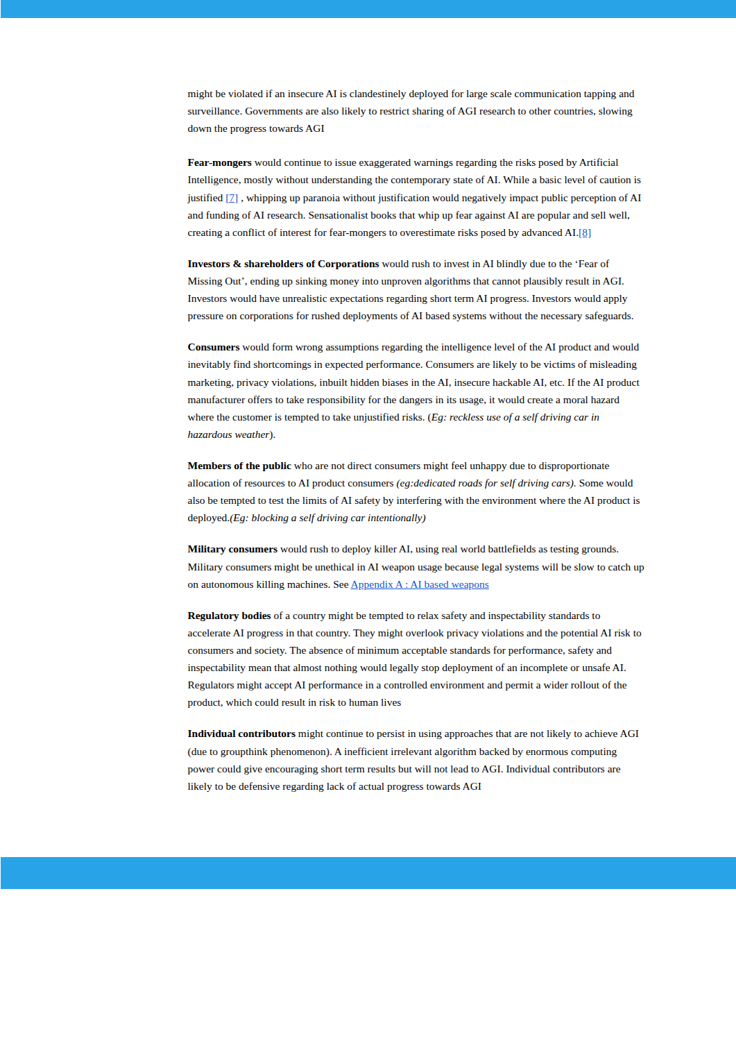might be violated if an insecure AI is clandestinely deployed for large scale communication tapping and surveillance. Governments are also likely to restrict sharing of AGI research to other countries, slowing down the progress towards AGI
Fear-mongers would continue to issue exaggerated warnings regarding the risks posed by Artificial Intelligence, mostly without understanding the contemporary state of AI. While a basic level of caution is justified [7] , whipping up paranoia without justification would negatively impact public perception of AI and funding of AI research. Sensationalist books that whip up fear against AI are popular and sell well, creating a conflict of interest for fear-mongers to overestimate risks posed by advanced AI.[8]
Investors & shareholders of Corporations would rush to invest in AI blindly due to the ‘Fear of Missing Out’, ending up sinking money into unproven algorithms that cannot plausibly result in AGI. Investors would have unrealistic expectations regarding short term AI progress. Investors would apply pressure on corporations for rushed deployments of AI based systems without the necessary safeguards.
Consumers would form wrong assumptions regarding the intelligence level of the AI product and would inevitably find shortcomings in expected performance. Consumers are likely to be victims of misleading marketing, privacy violations, inbuilt hidden biases in the AI, insecure hackable AI, etc. If the AI product manufacturer offers to take responsibility for the dangers in its usage, it would create a moral hazard where the customer is tempted to take unjustified risks. (Eg: reckless use of a self driving car in hazardous weather).
Members of the public who are not direct consumers might feel unhappy due to disproportionate allocation of resources to AI product consumers (eg:dedicated roads for self driving cars). Some would also be tempted to test the limits of AI safety by interfering with the environment where the AI product is deployed.(Eg: blocking a self driving car intentionally)
Military consumers would rush to deploy killer AI, using real world battlefields as testing grounds. Military consumers might be unethical in AI weapon usage because legal systems will be slow to catch up on autonomous killing machines. See Appendix A : AI based weapons
Regulatory bodies of a country might be tempted to relax safety and inspectability standards to accelerate AI progress in that country. They might overlook privacy violations and the potential AI risk to consumers and society. The absence of minimum acceptable standards for performance, safety and inspectability mean that almost nothing would legally stop deployment of an incomplete or unsafe AI. Regulators might accept AI performance in a controlled environment and permit a wider rollout of the product, which could result in risk to human lives
Individual contributors might continue to persist in using approaches that are not likely to achieve AGI (due to groupthink phenomenon). A inefficient irrelevant algorithm backed by enormous computing power could give encouraging short term results but will not lead to AGI. Individual contributors are likely to be defensive regarding lack of actual progress towards AGI